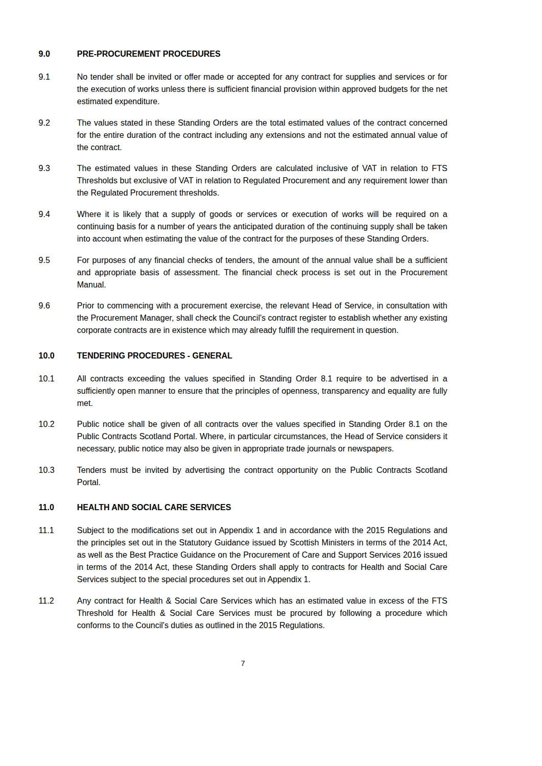9.0
PRE-PROCUREMENT PROCEDURES
9.1
No tender shall be invited or offer made or accepted for any contract for supplies and services or for the execution of works unless there is sufficient financial provision within approved budgets for the net estimated expenditure.
9.2
The values stated in these Standing Orders are the total estimated values of the contract concerned for the entire duration of the contract including any extensions and not the estimated annual value of the contract.
9.3
The estimated values in these Standing Orders are calculated inclusive of VAT in relation to FTS Thresholds but exclusive of VAT in relation to Regulated Procurement and any requirement lower than the Regulated Procurement thresholds.
9.4
Where it is likely that a supply of goods or services or execution of works will be required on a continuing basis for a number of years the anticipated duration of the continuing supply shall be taken into account when estimating the value of the contract for the purposes of these Standing Orders.
9.5
For purposes of any financial checks of tenders, the amount of the annual value shall be a sufficient and appropriate basis of assessment. The financial check process is set out in the Procurement Manual.
9.6
Prior to commencing with a procurement exercise, the relevant Head of Service, in consultation with the Procurement Manager, shall check the Council's contract register to establish whether any existing corporate contracts are in existence which may already fulfill the requirement in question.
10.0
TENDERING PROCEDURES - GENERAL
10.1
All contracts exceeding the values specified in Standing Order 8.1 require to be advertised in a sufficiently open manner to ensure that the principles of openness, transparency and equality are fully met.
10.2
Public notice shall be given of all contracts over the values specified in Standing Order 8.1 on the Public Contracts Scotland Portal. Where, in particular circumstances, the Head of Service considers it necessary, public notice may also be given in appropriate trade journals or newspapers.
10.3
Tenders must be invited by advertising the contract opportunity on the Public Contracts Scotland Portal.
11.0
HEALTH AND SOCIAL CARE SERVICES
11.1
Subject to the modifications set out in Appendix 1 and in accordance with the 2015 Regulations and the principles set out in the Statutory Guidance issued by Scottish Ministers in terms of the 2014 Act, as well as the Best Practice Guidance on the Procurement of Care and Support Services 2016 issued in terms of the 2014 Act, these Standing Orders shall apply to contracts for Health and Social Care Services subject to the special procedures set out in Appendix 1.
11.2
Any contract for Health & Social Care Services which has an estimated value in excess of the FTS Threshold for Health & Social Care Services must be procured by following a procedure which conforms to the Council's duties as outlined in the 2015 Regulations.
7